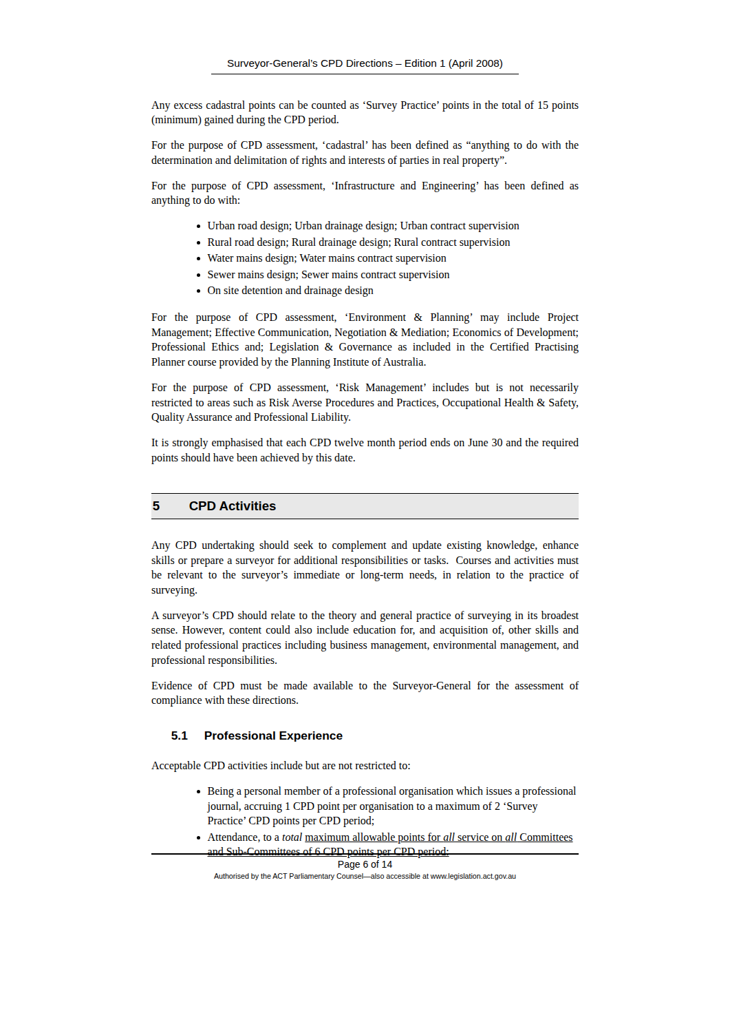Surveyor-General’s CPD Directions – Edition 1 (April 2008)
Any excess cadastral points can be counted as ‘Survey Practice’ points in the total of 15 points (minimum) gained during the CPD period.
For the purpose of CPD assessment, ‘cadastral’ has been defined as “anything to do with the determination and delimitation of rights and interests of parties in real property”.
For the purpose of CPD assessment, ‘Infrastructure and Engineering’ has been defined as anything to do with:
Urban road design; Urban drainage design; Urban contract supervision
Rural road design; Rural drainage design; Rural contract supervision
Water mains design; Water mains contract supervision
Sewer mains design; Sewer mains contract supervision
On site detention and drainage design
For the purpose of CPD assessment, ‘Environment & Planning’ may include Project Management; Effective Communication, Negotiation & Mediation; Economics of Development; Professional Ethics and; Legislation & Governance as included in the Certified Practising Planner course provided by the Planning Institute of Australia.
For the purpose of CPD assessment, ‘Risk Management’ includes but is not necessarily restricted to areas such as Risk Averse Procedures and Practices, Occupational Health & Safety, Quality Assurance and Professional Liability.
It is strongly emphasised that each CPD twelve month period ends on June 30 and the required points should have been achieved by this date.
5 CPD Activities
Any CPD undertaking should seek to complement and update existing knowledge, enhance skills or prepare a surveyor for additional responsibilities or tasks. Courses and activities must be relevant to the surveyor’s immediate or long-term needs, in relation to the practice of surveying.
A surveyor’s CPD should relate to the theory and general practice of surveying in its broadest sense. However, content could also include education for, and acquisition of, other skills and related professional practices including business management, environmental management, and professional responsibilities.
Evidence of CPD must be made available to the Surveyor-General for the assessment of compliance with these directions.
5.1 Professional Experience
Acceptable CPD activities include but are not restricted to:
Being a personal member of a professional organisation which issues a professional journal, accruing 1 CPD point per organisation to a maximum of 2 ‘Survey Practice’ CPD points per CPD period;
Attendance, to a total maximum allowable points for all service on all Committees and Sub-Committees of 6 CPD points per CPD period:
Page 6 of 14
Authorised by the ACT Parliamentary Counsel—also accessible at www.legislation.act.gov.au